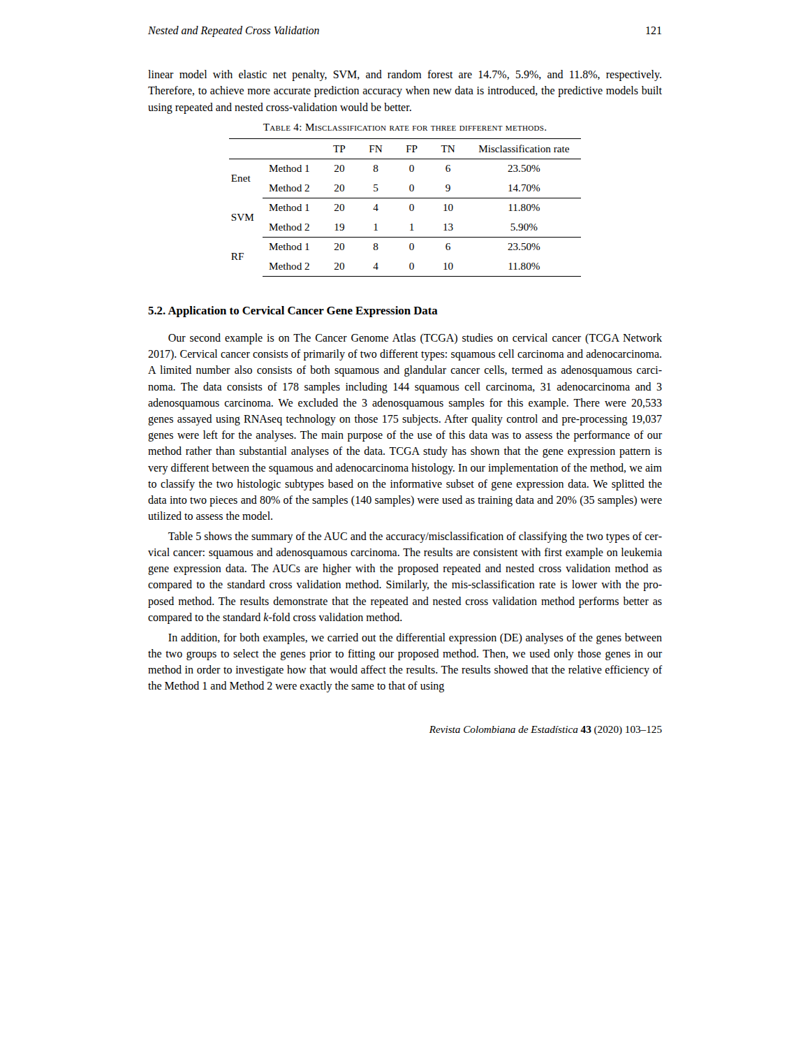Nested and Repeated Cross Validation 121
linear model with elastic net penalty, SVM, and random forest are 14.7%, 5.9%, and 11.8%, respectively. Therefore, to achieve more accurate prediction accuracy when new data is introduced, the predictive models built using repeated and nested cross-validation would be better.
Table 4: Misclassification rate for three different methods.
| | | TP | FN | FP | TN | Misclassification rate |
| --- | --- | --- | --- | --- | --- | --- |
| Enet | Method 1 | 20 | 8 | 0 | 6 | 23.50% |
| Method 2 | 20 | 5 | 0 | 9 | 14.70% |
| SVM | Method 1 | 20 | 4 | 0 | 10 | 11.80% |
| Method 2 | 19 | 1 | 1 | 13 | 5.90% |
| RF | Method 1 | 20 | 8 | 0 | 6 | 23.50% |
| Method 2 | 20 | 4 | 0 | 10 | 11.80% |
5.2. Application to Cervical Cancer Gene Expression Data
Our second example is on The Cancer Genome Atlas (TCGA) studies on cervical cancer (TCGA Network 2017). Cervical cancer consists of primarily of two different types: squamous cell carcinoma and adenocarcinoma. A limited number also consists of both squamous and glandular cancer cells, termed as adenosquamous carcinoma. The data consists of 178 samples including 144 squamous cell carcinoma, 31 adenocarcinoma and 3 adenosquamous carcinoma. We excluded the 3 adenosquamous samples for this example. There were 20,533 genes assayed using RNAseq technology on those 175 subjects. After quality control and pre-processing 19,037 genes were left for the analyses. The main purpose of the use of this data was to assess the performance of our method rather than substantial analyses of the data. TCGA study has shown that the gene expression pattern is very different between the squamous and adenocarcinoma histology. In our implementation of the method, we aim to classify the two histologic subtypes based on the informative subset of gene expression data. We splitted the data into two pieces and 80% of the samples (140 samples) were used as training data and 20% (35 samples) were utilized to assess the model.
Table 5 shows the summary of the AUC and the accuracy/misclassification of classifying the two types of cervical cancer: squamous and adenosquamous carcinoma. The results are consistent with first example on leukemia gene expression data. The AUCs are higher with the proposed repeated and nested cross validation method as compared to the standard cross validation method. Similarly, the mis-sclassification rate is lower with the proposed method. The results demonstrate that the repeated and nested cross validation method performs better as compared to the standard k-fold cross validation method.
In addition, for both examples, we carried out the differential expression (DE) analyses of the genes between the two groups to select the genes prior to fitting our proposed method. Then, we used only those genes in our method in order to investigate how that would affect the results. The results showed that the relative efficiency of the Method 1 and Method 2 were exactly the same to that of using
Revista Colombiana de Estadística 43 (2020) 103–125